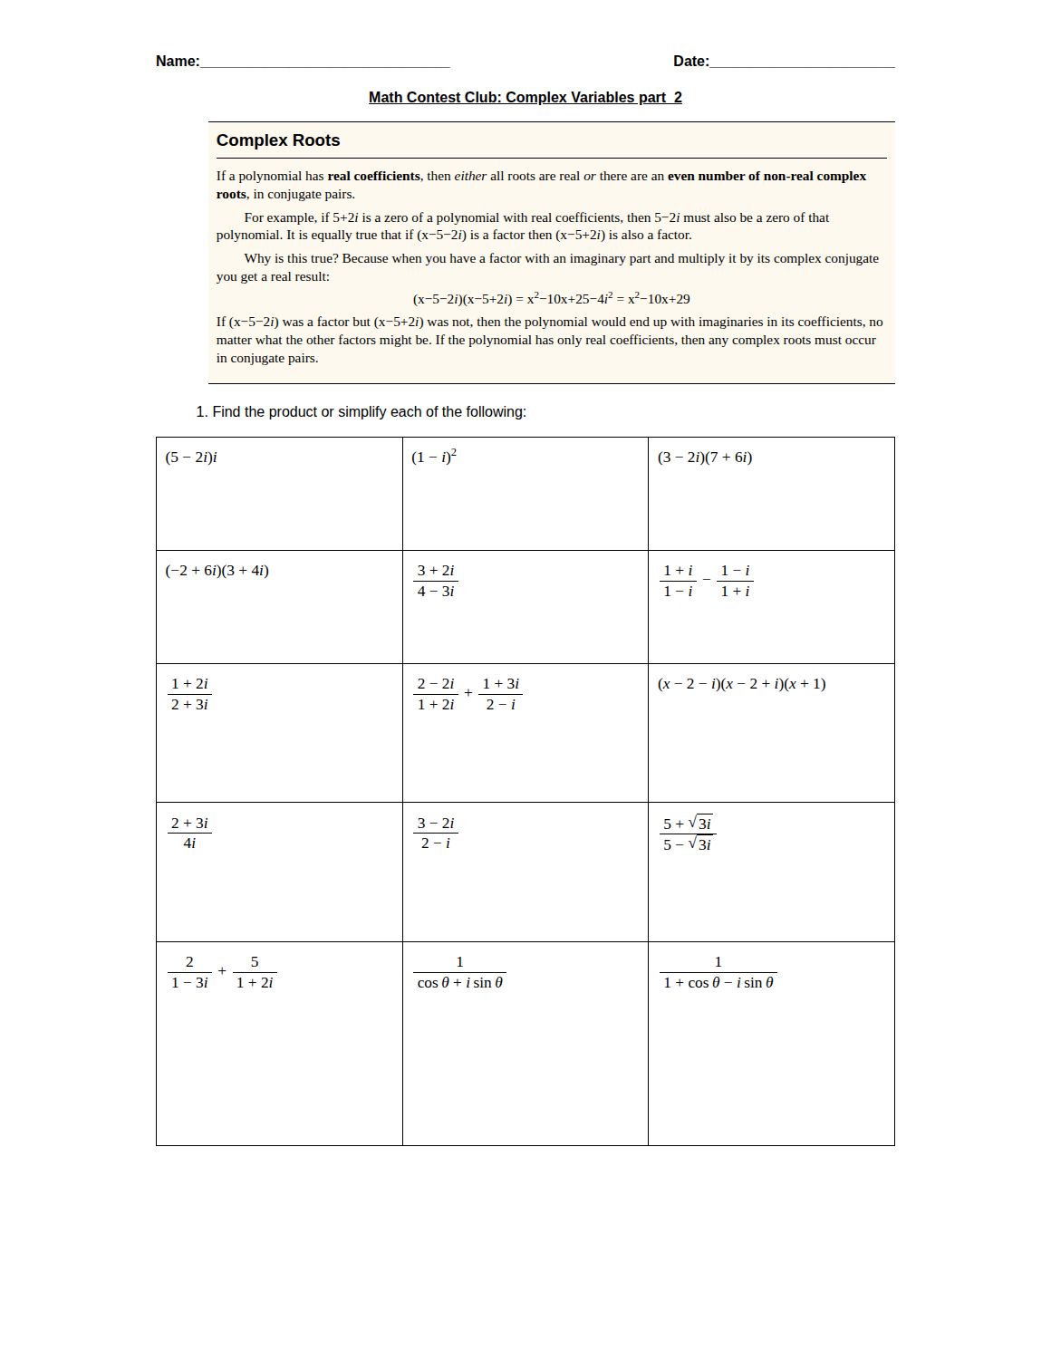Name:_______________________________ Date:_______________________
Math Contest Club: Complex Variables part 2
Complex Roots
If a polynomial has real coefficients, then either all roots are real or there are an even number of non-real complex roots, in conjugate pairs.
For example, if 5+2i is a zero of a polynomial with real coefficients, then 5−2i must also be a zero of that polynomial. It is equally true that if (x−5−2i) is a factor then (x−5+2i) is also a factor.
Why is this true? Because when you have a factor with an imaginary part and multiply it by its complex conjugate you get a real result:
(x−5−2i)(x−5+2i) = x2−10x+25−4i2 = x2−10x+29
If (x−5−2i) was a factor but (x−5+2i) was not, then the polynomial would end up with imaginaries in its coefficients, no matter what the other factors might be. If the polynomial has only real coefficients, then any complex roots must occur in conjugate pairs.
Find the product or simplify each of the following:
| (5 − 2 i ) i | (1 − i ) 2 | (3 − 2 i )(7 + 6 i ) |
| (−2 + 6 i )(3 + 4 i ) | 3 + 2 i 4 − 3 i | 1 + i 1 − i − 1 − i 1 + i |
| 1 + 2 i 2 + 3 i | 2 − 2 i 1 + 2 i + 1 + 3 i 2 − i | ( x − 2 − i )( x − 2 + i )( x + 1) |
| 2 + 3 i 4 i | 3 − 2 i 2 − i | 5 + 3 i 5 − 3 i |
| 2 1 − 3 i + 5 1 + 2 i | 1 cos θ + i sin θ | 1 1 + cos θ − i sin θ |